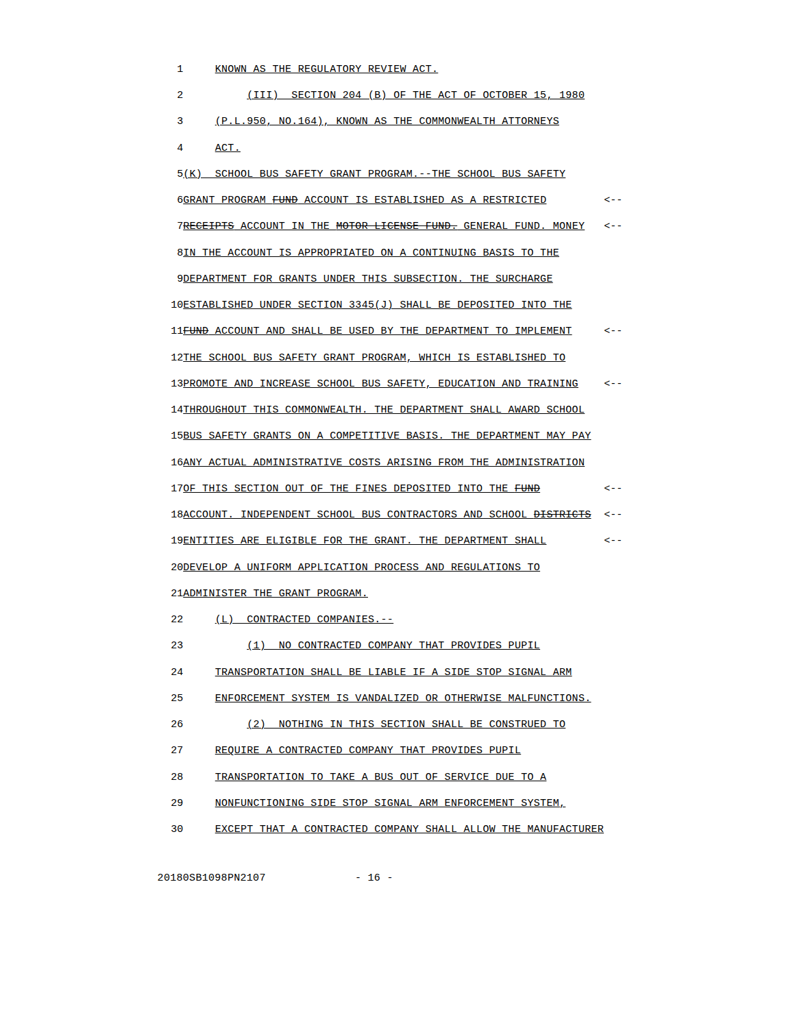| 1 | KNOWN AS THE REGULATORY REVIEW ACT. | |
| 2 | (III) SECTION 204 (B) OF THE ACT OF OCTOBER 15, 1980 | |
| 3 | (P.L.950, NO.164), KNOWN AS THE COMMONWEALTH ATTORNEYS | |
| 4 | ACT. | |
| 5 | (K) SCHOOL BUS SAFETY GRANT PROGRAM.--THE SCHOOL BUS SAFETY | |
| 6 | GRANT PROGRAM FUND ACCOUNT IS ESTABLISHED AS A RESTRICTED | <-- |
| 7 | RECEIPTS ACCOUNT IN THE MOTOR LICENSE FUND. GENERAL FUND. MONEY | <-- |
| 8 | IN THE ACCOUNT IS APPROPRIATED ON A CONTINUING BASIS TO THE | |
| 9 | DEPARTMENT FOR GRANTS UNDER THIS SUBSECTION. THE SURCHARGE | |
| 10 | ESTABLISHED UNDER SECTION 3345(J) SHALL BE DEPOSITED INTO THE | |
| 11 | FUND ACCOUNT AND SHALL BE USED BY THE DEPARTMENT TO IMPLEMENT | <-- |
| 12 | THE SCHOOL BUS SAFETY GRANT PROGRAM, WHICH IS ESTABLISHED TO | |
| 13 | PROMOTE AND INCREASE SCHOOL BUS SAFETY, EDUCATION AND TRAINING | <-- |
| 14 | THROUGHOUT THIS COMMONWEALTH. THE DEPARTMENT SHALL AWARD SCHOOL | |
| 15 | BUS SAFETY GRANTS ON A COMPETITIVE BASIS. THE DEPARTMENT MAY PAY | |
| 16 | ANY ACTUAL ADMINISTRATIVE COSTS ARISING FROM THE ADMINISTRATION | |
| 17 | OF THIS SECTION OUT OF THE FINES DEPOSITED INTO THE FUND | <-- |
| 18 | ACCOUNT. INDEPENDENT SCHOOL BUS CONTRACTORS AND SCHOOL DISTRICTS | <-- |
| 19 | ENTITIES ARE ELIGIBLE FOR THE GRANT. THE DEPARTMENT SHALL | <-- |
| 20 | DEVELOP A UNIFORM APPLICATION PROCESS AND REGULATIONS TO | |
| 21 | ADMINISTER THE GRANT PROGRAM. | |
| 22 | (L) CONTRACTED COMPANIES.-- | |
| 23 | (1) NO CONTRACTED COMPANY THAT PROVIDES PUPIL | |
| 24 | TRANSPORTATION SHALL BE LIABLE IF A SIDE STOP SIGNAL ARM | |
| 25 | ENFORCEMENT SYSTEM IS VANDALIZED OR OTHERWISE MALFUNCTIONS. | |
| 26 | (2) NOTHING IN THIS SECTION SHALL BE CONSTRUED TO | |
| 27 | REQUIRE A CONTRACTED COMPANY THAT PROVIDES PUPIL | |
| 28 | TRANSPORTATION TO TAKE A BUS OUT OF SERVICE DUE TO A | |
| 29 | NONFUNCTIONING SIDE STOP SIGNAL ARM ENFORCEMENT SYSTEM, | |
| 30 | EXCEPT THAT A CONTRACTED COMPANY SHALL ALLOW THE MANUFACTURER | |
20180SB1098PN2107 - 16 -